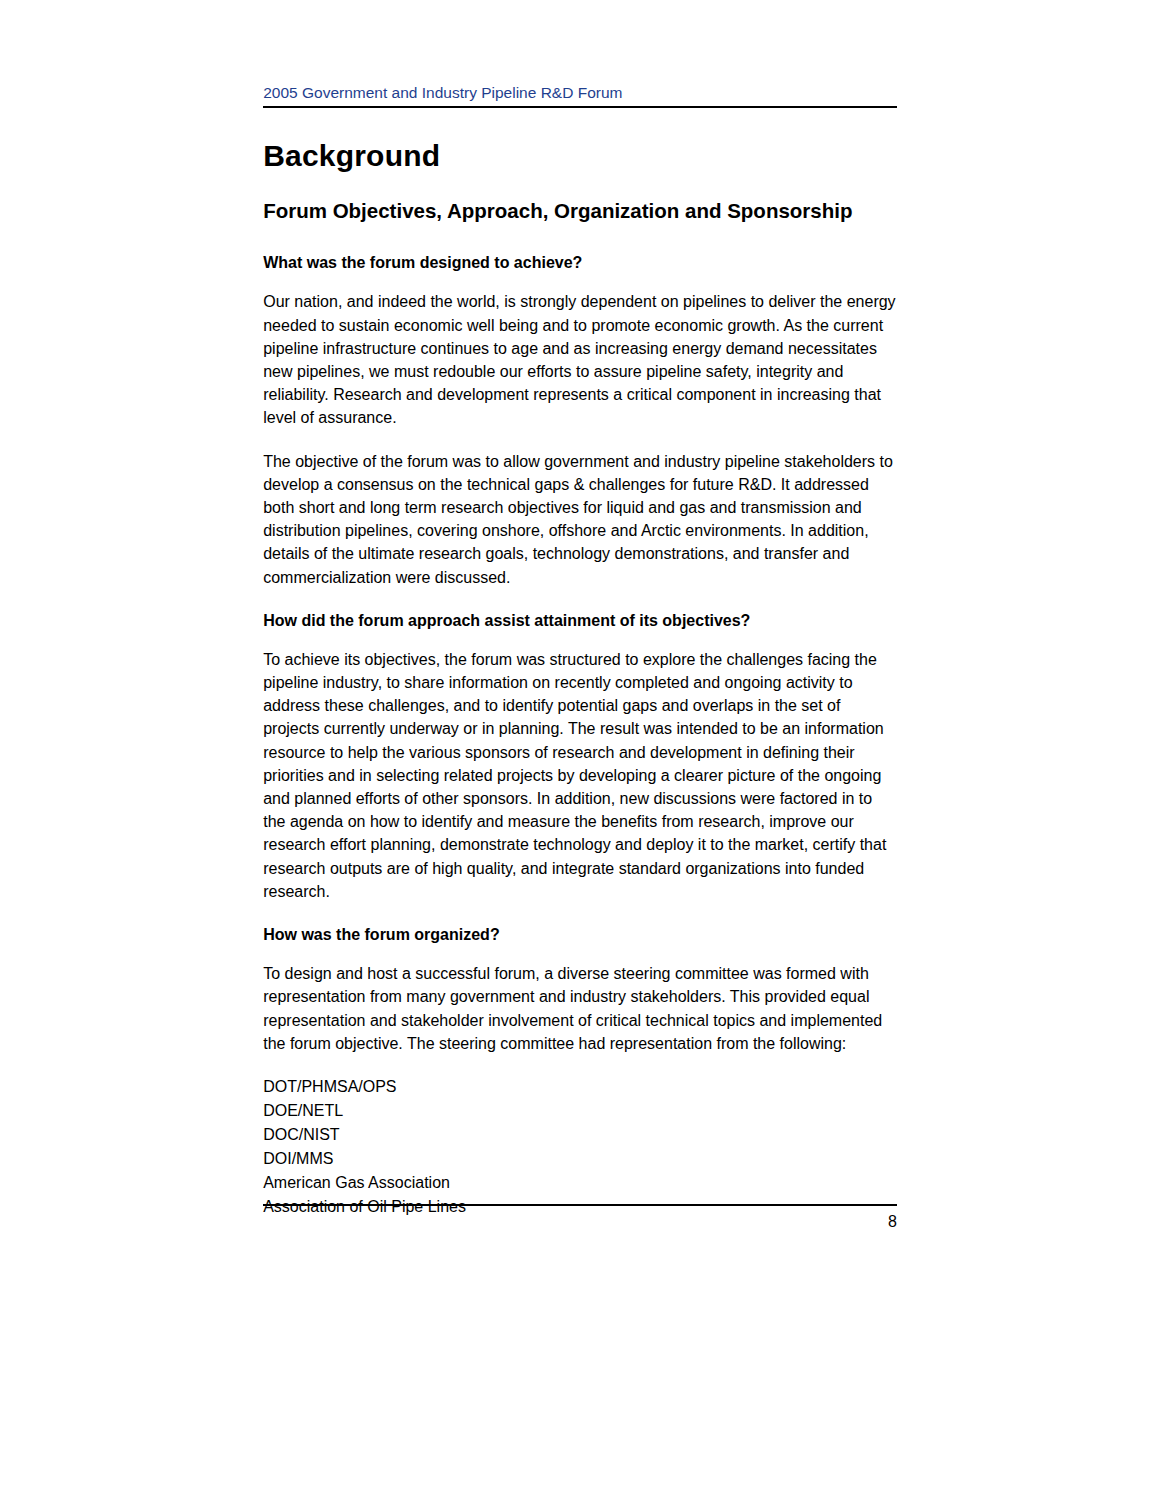2005 Government and Industry Pipeline R&D Forum
Background
Forum Objectives, Approach, Organization and Sponsorship
What was the forum designed to achieve?
Our nation, and indeed the world, is strongly dependent on pipelines to deliver the energy needed to sustain economic well being and to promote economic growth. As the current pipeline infrastructure continues to age and as increasing energy demand necessitates new pipelines, we must redouble our efforts to assure pipeline safety, integrity and reliability. Research and development represents a critical component in increasing that level of assurance.
The objective of the forum was to allow government and industry pipeline stakeholders to develop a consensus on the technical gaps & challenges for future R&D. It addressed both short and long term research objectives for liquid and gas and transmission and distribution pipelines, covering onshore, offshore and Arctic environments. In addition, details of the ultimate research goals, technology demonstrations, and transfer and commercialization were discussed.
How did the forum approach assist attainment of its objectives?
To achieve its objectives, the forum was structured to explore the challenges facing the pipeline industry, to share information on recently completed and ongoing activity to address these challenges, and to identify potential gaps and overlaps in the set of projects currently underway or in planning. The result was intended to be an information resource to help the various sponsors of research and development in defining their priorities and in selecting related projects by developing a clearer picture of the ongoing and planned efforts of other sponsors. In addition, new discussions were factored in to the agenda on how to identify and measure the benefits from research, improve our research effort planning, demonstrate technology and deploy it to the market, certify that research outputs are of high quality, and integrate standard organizations into funded research.
How was the forum organized?
To design and host a successful forum, a diverse steering committee was formed with representation from many government and industry stakeholders. This provided equal representation and stakeholder involvement of critical technical topics and implemented the forum objective. The steering committee had representation from the following:
DOT/PHMSA/OPS
DOE/NETL
DOC/NIST
DOI/MMS
American Gas Association
Association of Oil Pipe Lines
8